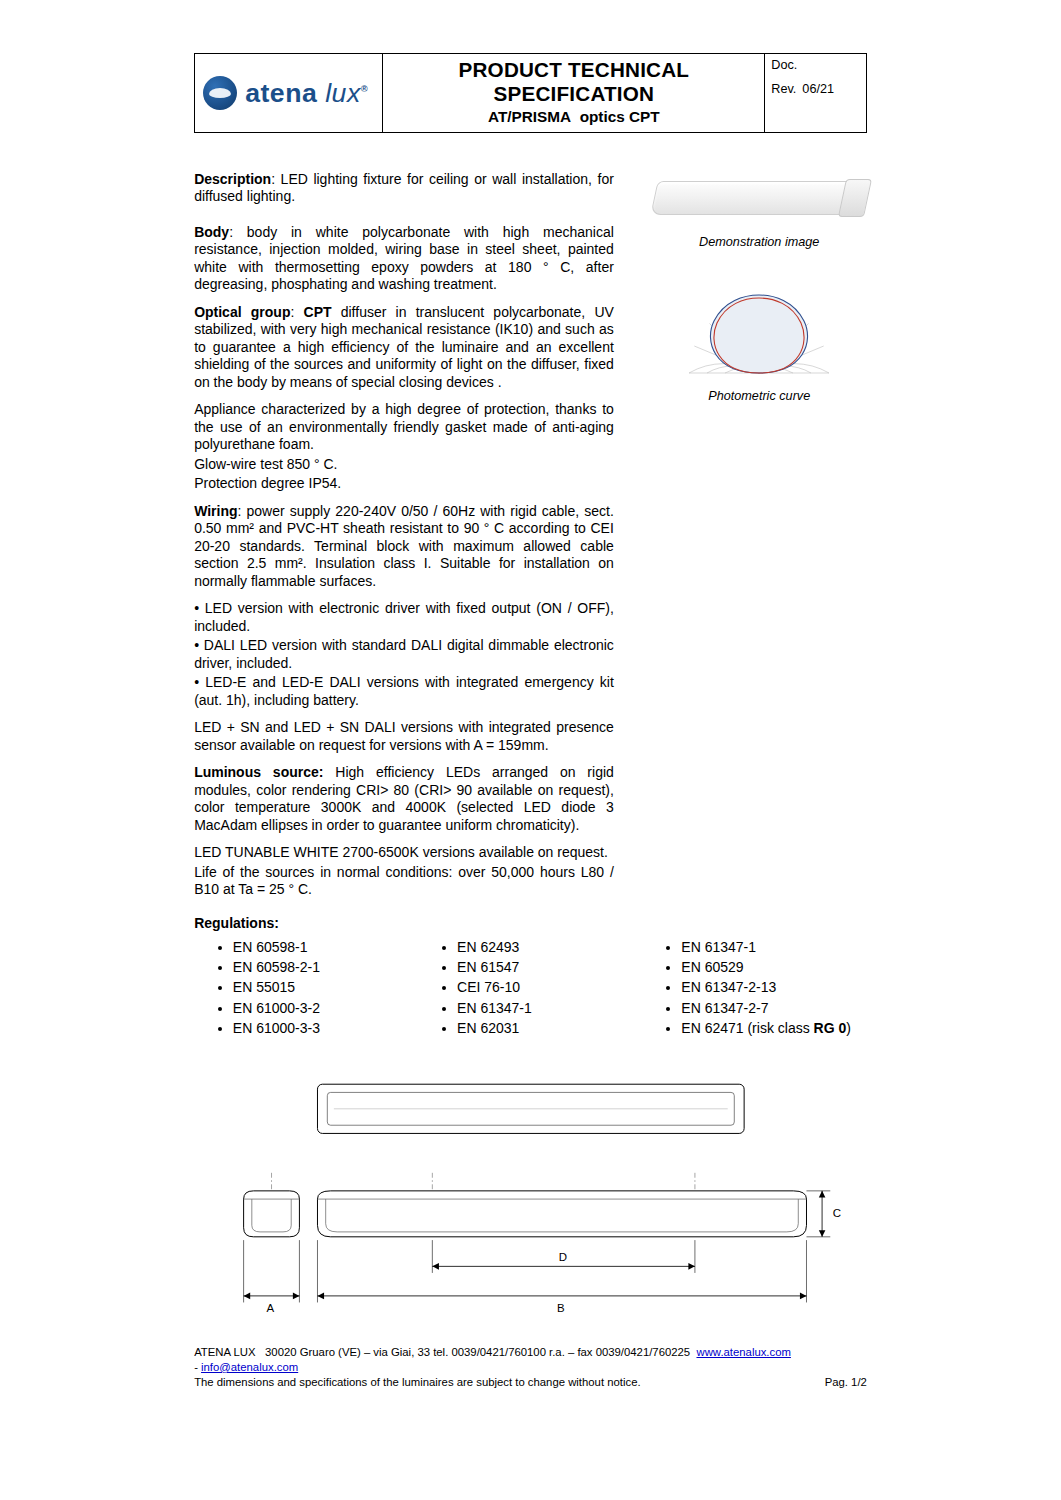atena lux®
PRODUCT TECHNICAL SPECIFICATION
AT/PRISMA optics CPT
Doc.
Rev. 06/21
Description: LED lighting fixture for ceiling or wall installation, for diffused lighting.
Body: body in white polycarbonate with high mechanical resistance, injection molded, wiring base in steel sheet, painted white with thermosetting epoxy powders at 180 ° C, after degreasing, phosphating and washing treatment.
Optical group: CPT diffuser in translucent polycarbonate, UV stabilized, with very high mechanical resistance (IK10) and such as to guarantee a high efficiency of the luminaire and an excellent shielding of the sources and uniformity of light on the diffuser, fixed on the body by means of special closing devices .
Appliance characterized by a high degree of protection, thanks to the use of an environmentally friendly gasket made of anti-aging polyurethane foam.
Glow-wire test 850 ° C.
Protection degree IP54.
Wiring: power supply 220-240V 0/50 / 60Hz with rigid cable, sect. 0.50 mm² and PVC-HT sheath resistant to 90 ° C according to CEI 20-20 standards. Terminal block with maximum allowed cable section 2.5 mm². Insulation class I. Suitable for installation on normally flammable surfaces.
• LED version with electronic driver with fixed output (ON / OFF), included.
• DALI LED version with standard DALI digital dimmable electronic driver, included.
• LED-E and LED-E DALI versions with integrated emergency kit (aut. 1h), including battery.
LED + SN and LED + SN DALI versions with integrated presence sensor available on request for versions with A = 159mm.
Luminous source: High efficiency LEDs arranged on rigid modules, color rendering CRI> 80 (CRI> 90 available on request), color temperature 3000K and 4000K (selected LED diode 3 MacAdam ellipses in order to guarantee uniform chromaticity).
LED TUNABLE WHITE 2700-6500K versions available on request.
Life of the sources in normal conditions: over 50,000 hours L80 / B10 at Ta = 25 ° C.
Demonstration image
Photometric curve
Regulations:
EN 60598-1
EN 60598-2-1
EN 55015
EN 61000-3-2
EN 61000-3-3
EN 62493
EN 61547
CEI 76-10
EN 61347-1
EN 62031
EN 61347-1
EN 60529
EN 61347-2-13
EN 61347-2-7
EN 62471 (risk class RG 0)
C D A B
ATENA LUX 30020 Gruaro (VE) – via Giai, 33 tel. 0039/0421/760100 r.a. – fax 0039/0421/760225 www.atenalux.com - info@atenalux.com
The dimensions and specifications of the luminaires are subject to change without notice.
Pag. 1/2